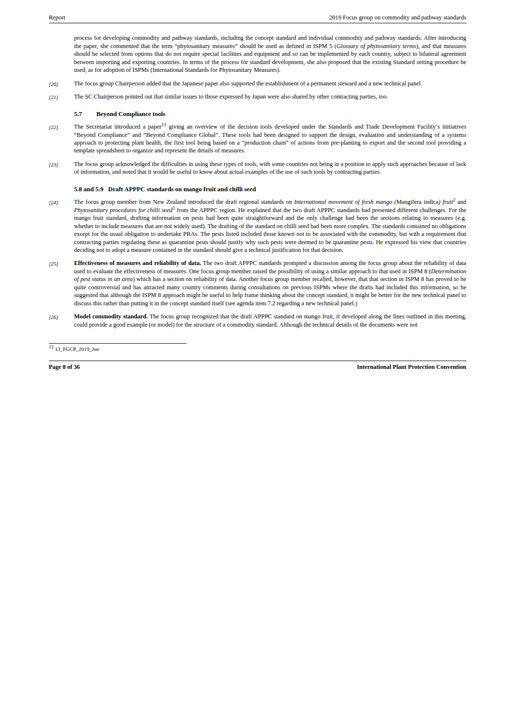Report 2019 Focus group on commodity and pathway standards
process for developing commodity and pathway standards, including the concept standard and individual commodity and pathway standards. After introducing the paper, she commented that the term “phytosanitary measures” should be used as defined in ISPM 5 (Glossary of phytosanitary terms), and that measures should be selected from options that do not require special facilities and equipment and so can be implemented by each country, subject to bilateral agreement between importing and exporting countries. In terms of the process for standard development, she also proposed that the existing Standard setting procedure be used, as for adoption of ISPMs (International Standards for Phytosanitary Measures).
[20]
The focus group Chairperson added that the Japanese paper also supported the establishment of a permanent steward and a new technical panel.
[21]
The SC Chairperson pointed out that similar issues to those expressed by Japan were also shared by other contracting parties, too.
5.7 Beyond Compliance tools
[22]
The Secretariat introduced a paper13 giving an overview of the decision tools developed under the Standards and Trade Development Facility’s initiatives “Beyond Compliance” and “Beyond Compliance Global”. These tools had been designed to support the design, evaluation and understanding of a systems approach to protecting plant health, the first tool being based on a “production chain” of actions from pre-planting to export and the second tool providing a template spreadsheet to organize and represent the details of measures.
[23]
The focus group acknowledged the difficulties in using these types of tools, with some countries not being in a position to apply such approaches because of lack of information, and noted that it would be useful to know about actual examples of the use of such tools by contracting parties.
5.8 and 5.9 Draft APPPC standards on mango fruit and chilli seed
[24]
The focus group member from New Zealand introduced the draft regional standards on International movement of fresh mango (Mangifera indica) fruit2 and Phytosanitary procedures for chilli seed3 from the APPPC region. He explained that the two draft APPPC standards had presented different challenges. For the mango fruit standard, drafting information on pests had been quite straightforward and the only challenge had been the sections relating to measures (e.g. whether to include measures that are not widely used). The drafting of the standard on chilli seed had been more complex. The standards contained no obligations except for the usual obligation to undertake PRAs. The pests listed included those known not to be associated with the commodity, but with a requirement that contracting parties regulating these as quarantine pests should justify why such pests were deemed to be quarantine pests. He expressed his view that countries deciding not to adopt a measure contained in the standard should give a technical justification for that decision.
[25]
Effectiveness of measures and reliability of data. The two draft APPPC standards prompted a discussion among the focus group about the reliability of data used to evaluate the effectiveness of measures. One focus group member raised the possibility of using a similar approach to that used in ISPM 8 (Determination of pest status in an area) which has a section on reliability of data. Another focus group member recalled, however, that that section in ISPM 8 has proved to be quite controversial and has attracted many country comments during consultations on previous ISPMs where the drafts had included this information, so he suggested that although the ISPM 8 approach might be useful to help frame thinking about the concept standard, it might be better for the new technical panel to discuss this rather than putting it in the concept standard itself (see agenda item 7.2 regarding a new technical panel.)
[26]
Model commodity standard. The focus group recognized that the draft APPPC standard on mango fruit, if developed along the lines outlined in this meeting, could provide a good example (or model) for the structure of a commodity standard. Although the technical details of the documents were not
13 13_FGCP_2019_Jun
Page 8 of 36 International Plant Protection Convention